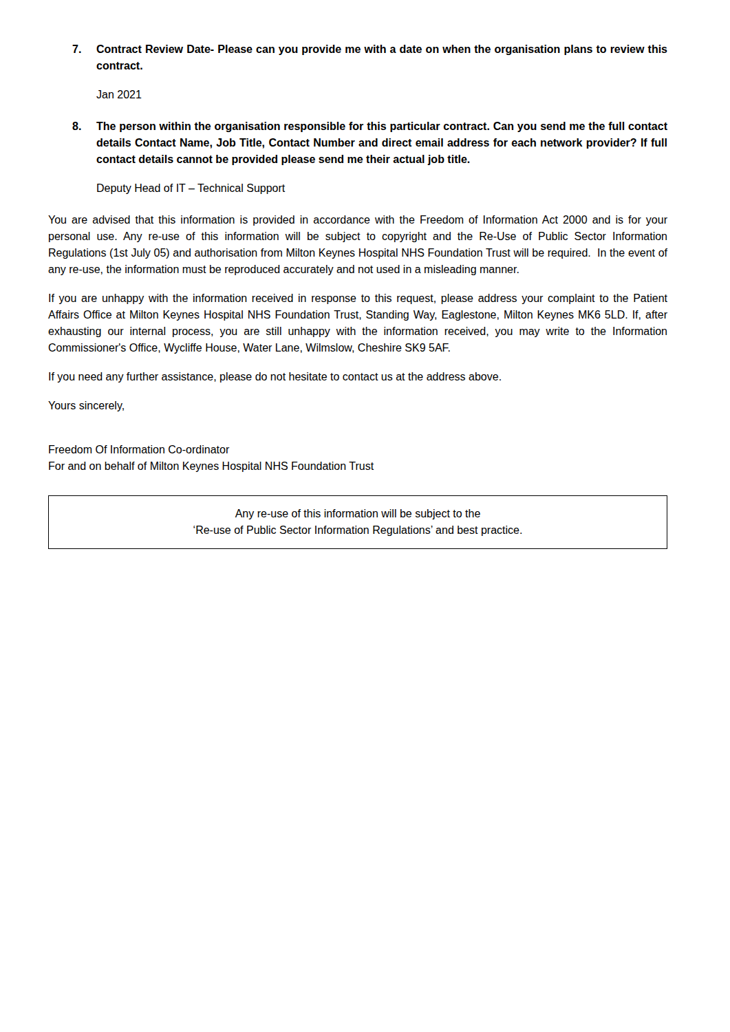Contract Review Date- Please can you provide me with a date on when the organisation plans to review this contract.
Jan 2021
The person within the organisation responsible for this particular contract. Can you send me the full contact details Contact Name, Job Title, Contact Number and direct email address for each network provider? If full contact details cannot be provided please send me their actual job title.
Deputy Head of IT – Technical Support
You are advised that this information is provided in accordance with the Freedom of Information Act 2000 and is for your personal use. Any re-use of this information will be subject to copyright and the Re-Use of Public Sector Information Regulations (1st July 05) and authorisation from Milton Keynes Hospital NHS Foundation Trust will be required. In the event of any re-use, the information must be reproduced accurately and not used in a misleading manner.
If you are unhappy with the information received in response to this request, please address your complaint to the Patient Affairs Office at Milton Keynes Hospital NHS Foundation Trust, Standing Way, Eaglestone, Milton Keynes MK6 5LD. If, after exhausting our internal process, you are still unhappy with the information received, you may write to the Information Commissioner's Office, Wycliffe House, Water Lane, Wilmslow, Cheshire SK9 5AF.
If you need any further assistance, please do not hesitate to contact us at the address above.
Yours sincerely,
Freedom Of Information Co-ordinator
For and on behalf of Milton Keynes Hospital NHS Foundation Trust
Any re-use of this information will be subject to the
‘Re-use of Public Sector Information Regulations’ and best practice.